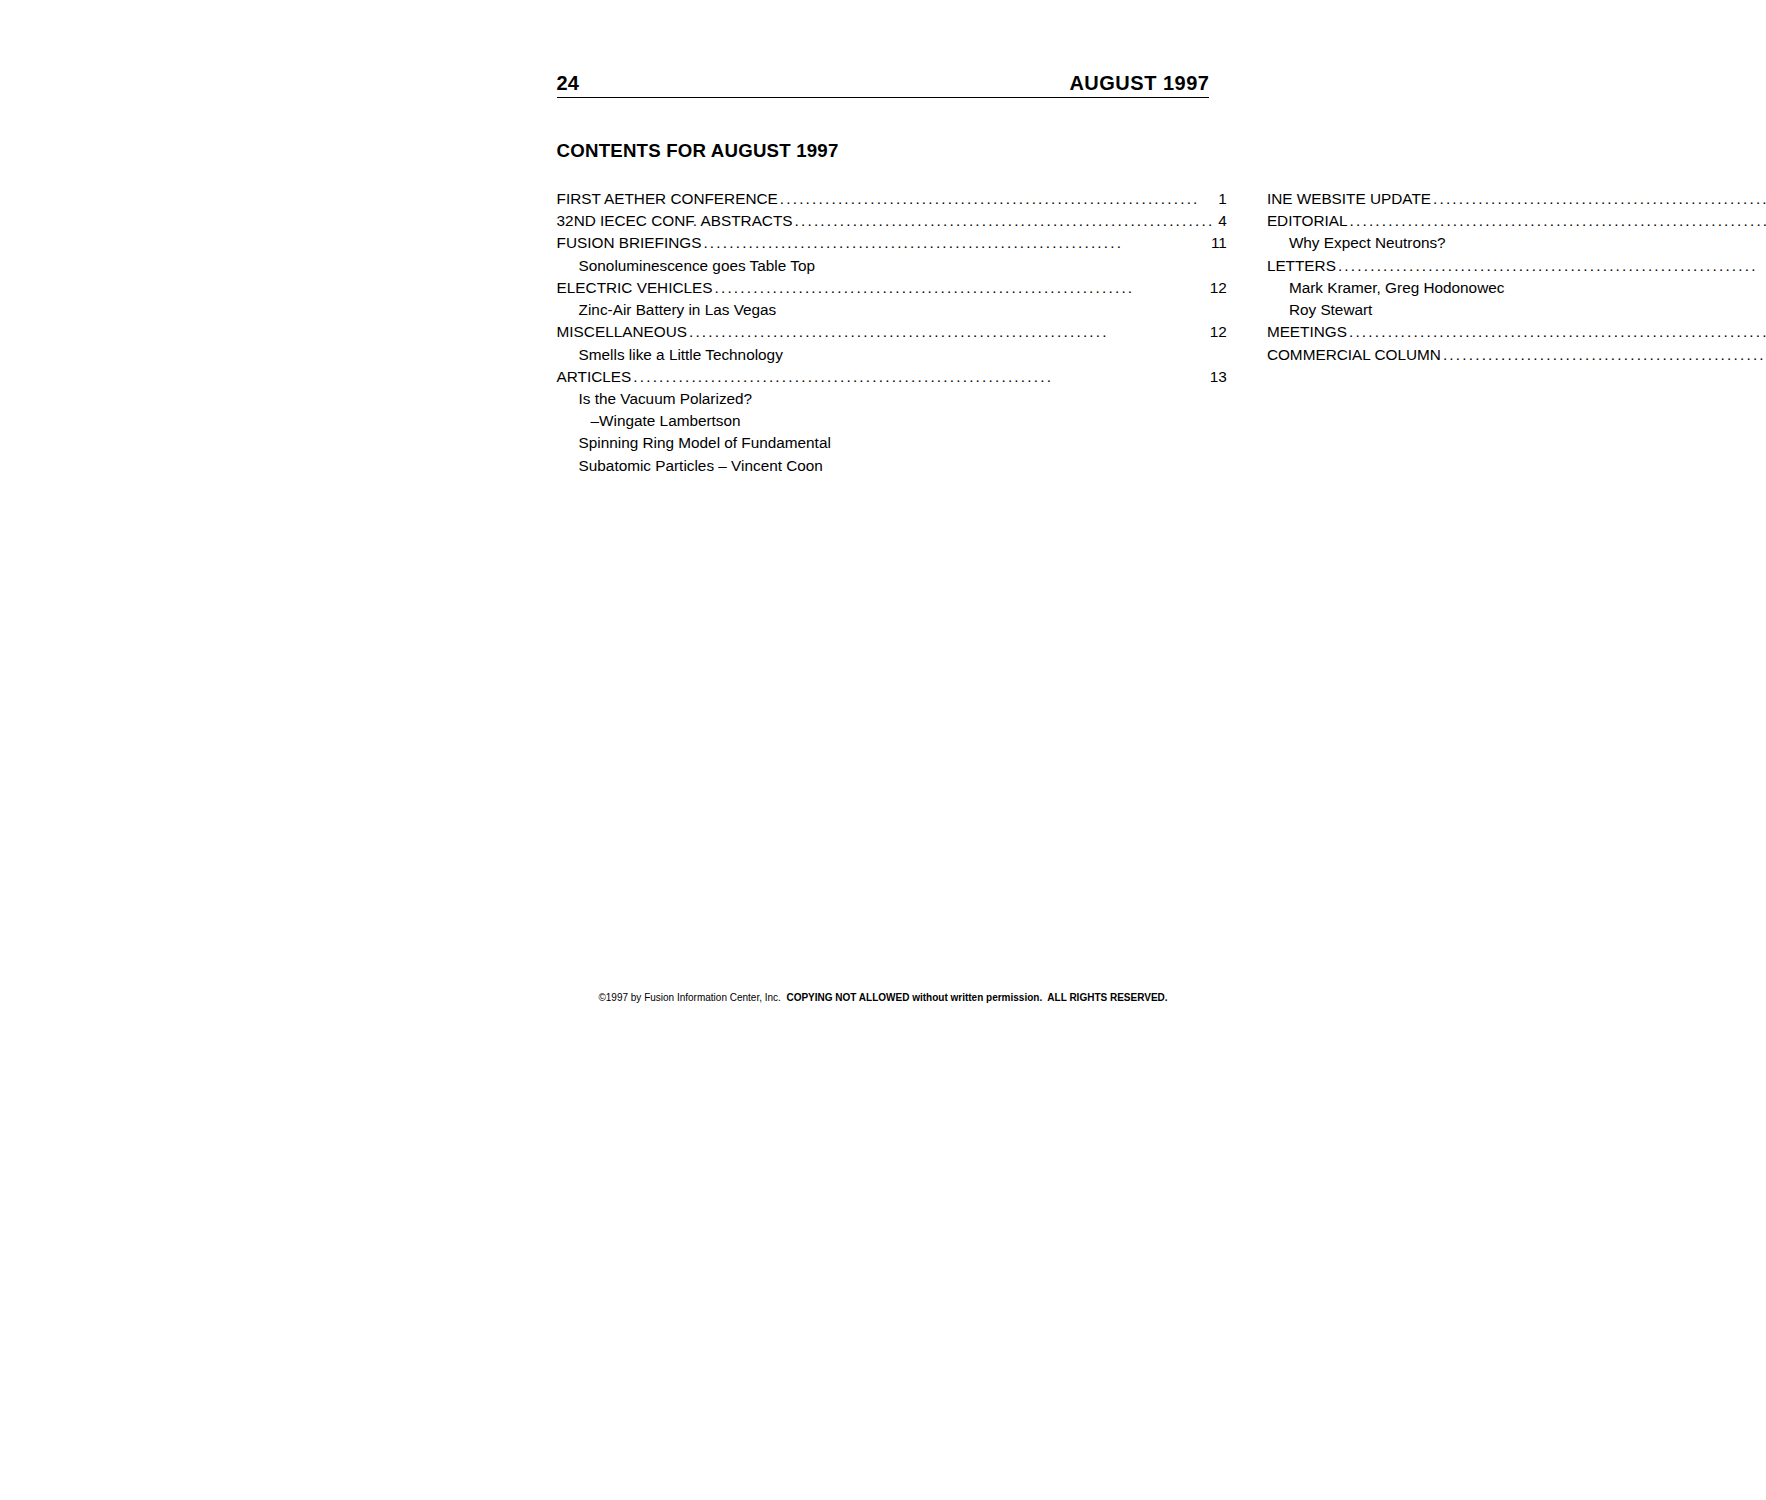24 AUGUST 1997
CONTENTS FOR AUGUST 1997
FIRST AETHER CONFERENCE ................................................................. 1
32ND IECEC CONF. ABSTRACTS ................................................................. 4
FUSION BRIEFINGS ................................................................. 11 Sonoluminescence goes Table Top
ELECTRIC VEHICLES ................................................................. 12 Zinc-Air Battery in Las Vegas
MISCELLANEOUS ................................................................. 12 Smells like a Little Technology
ARTICLES ................................................................. 13 Is the Vacuum Polarized? –Wingate Lambertson Spinning Ring Model of Fundamental Subatomic Particles – Vincent Coon
INE WEBSITE UPDATE ................................................................. 15
EDITORIAL ................................................................. 15 Why Expect Neutrons?
LETTERS ................................................................. 17 Mark Kramer, Greg Hodonowec Roy Stewart
MEETINGS ................................................................. 20
COMMERCIAL COLUMN ................................................................. 22
©1997 by Fusion Information Center, Inc. COPYING NOT ALLOWED without written permission. ALL RIGHTS RESERVED.